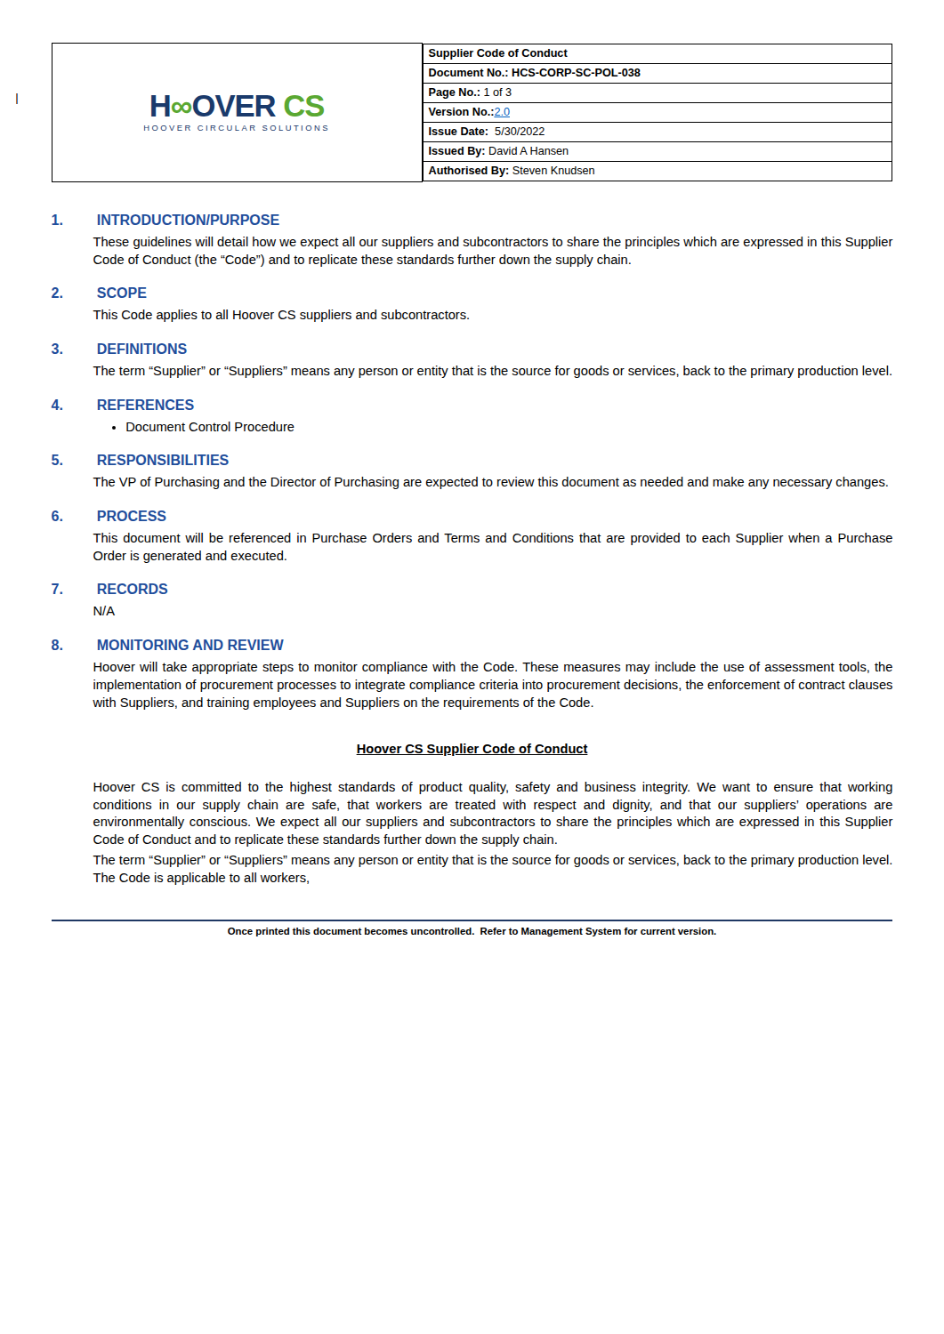|
| H ∞ OVER CS HOOVER CIRCULAR SOLUTIONS | / Supplier Code of Conduct / / Document No.: HCS-CORP-SC-POL-038 / / Page No.: 1 of 3 / / Version No.: 2.0 / / Issue Date: 5/30/2022 / / Issued By: David A Hansen / / Authorised By: Steven Knudsen / |
1. Introduction/Purpose
These guidelines will detail how we expect all our suppliers and subcontractors to share the principles which are expressed in this Supplier Code of Conduct (the “Code”) and to replicate these standards further down the supply chain.
2. Scope
This Code applies to all Hoover CS suppliers and subcontractors.
3. Definitions
The term “Supplier” or “Suppliers” means any person or entity that is the source for goods or services, back to the primary production level.
4. References
Document Control Procedure
5. Responsibilities
The VP of Purchasing and the Director of Purchasing are expected to review this document as needed and make any necessary changes.
6. Process
This document will be referenced in Purchase Orders and Terms and Conditions that are provided to each Supplier when a Purchase Order is generated and executed.
7. Records
N/A
8. Monitoring and Review
Hoover will take appropriate steps to monitor compliance with the Code. These measures may include the use of assessment tools, the implementation of procurement processes to integrate compliance criteria into procurement decisions, the enforcement of contract clauses with Suppliers, and training employees and Suppliers on the requirements of the Code.
Hoover CS Supplier Code of Conduct
Hoover CS is committed to the highest standards of product quality, safety and business integrity. We want to ensure that working conditions in our supply chain are safe, that workers are treated with respect and dignity, and that our suppliers’ operations are environmentally conscious. We expect all our suppliers and subcontractors to share the principles which are expressed in this Supplier Code of Conduct and to replicate these standards further down the supply chain.
The term “Supplier” or “Suppliers” means any person or entity that is the source for goods or services, back to the primary production level. The Code is applicable to all workers,
Once printed this document becomes uncontrolled. Refer to Management System for current version.